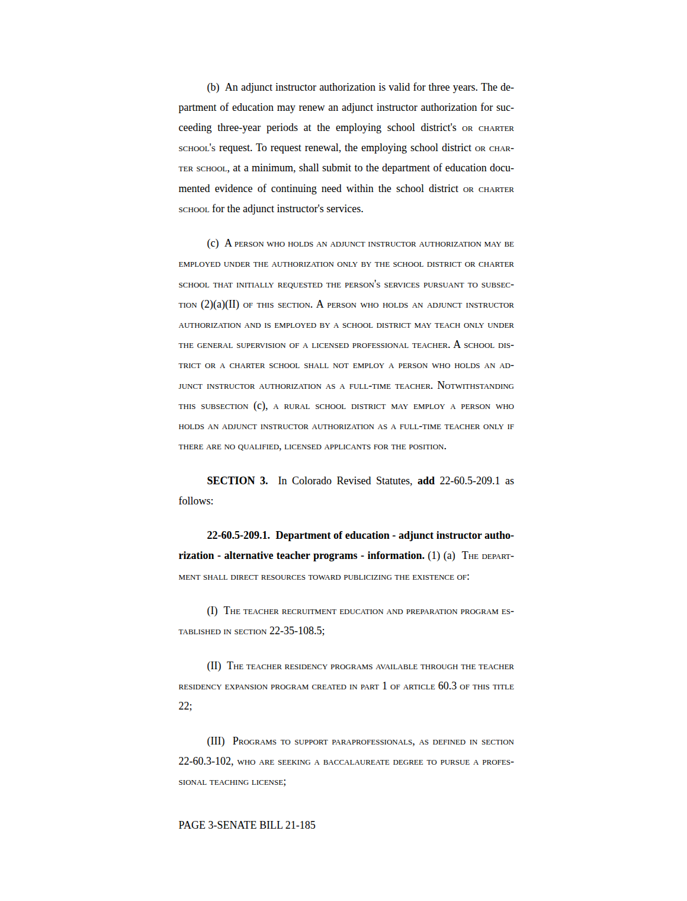(b) An adjunct instructor authorization is valid for three years. The department of education may renew an adjunct instructor authorization for succeeding three-year periods at the employing school district's or charter school's request. To request renewal, the employing school district or charter school, at a minimum, shall submit to the department of education documented evidence of continuing need within the school district or charter school for the adjunct instructor's services.
(c) A person who holds an adjunct instructor authorization may be employed under the authorization only by the school district or charter school that initially requested the person's services pursuant to subsection (2)(a)(II) of this section. A person who holds an adjunct instructor authorization and is employed by a school district may teach only under the general supervision of a licensed professional teacher. A school district or a charter school shall not employ a person who holds an adjunct instructor authorization as a full-time teacher. Notwithstanding this subsection (c), a rural school district may employ a person who holds an adjunct instructor authorization as a full-time teacher only if there are no qualified, licensed applicants for the position.
SECTION 3. In Colorado Revised Statutes, add 22-60.5-209.1 as follows:
22-60.5-209.1. Department of education - adjunct instructor authorization - alternative teacher programs - information. (1) (a) The department shall direct resources toward publicizing the existence of:
(I) The teacher recruitment education and preparation program established in section 22-35-108.5;
(II) The teacher residency programs available through the teacher residency expansion program created in part 1 of article 60.3 of this title 22;
(III) Programs to support paraprofessionals, as defined in section 22-60.3-102, who are seeking a baccalaureate degree to pursue a professional teaching license;
PAGE 3-SENATE BILL 21-185